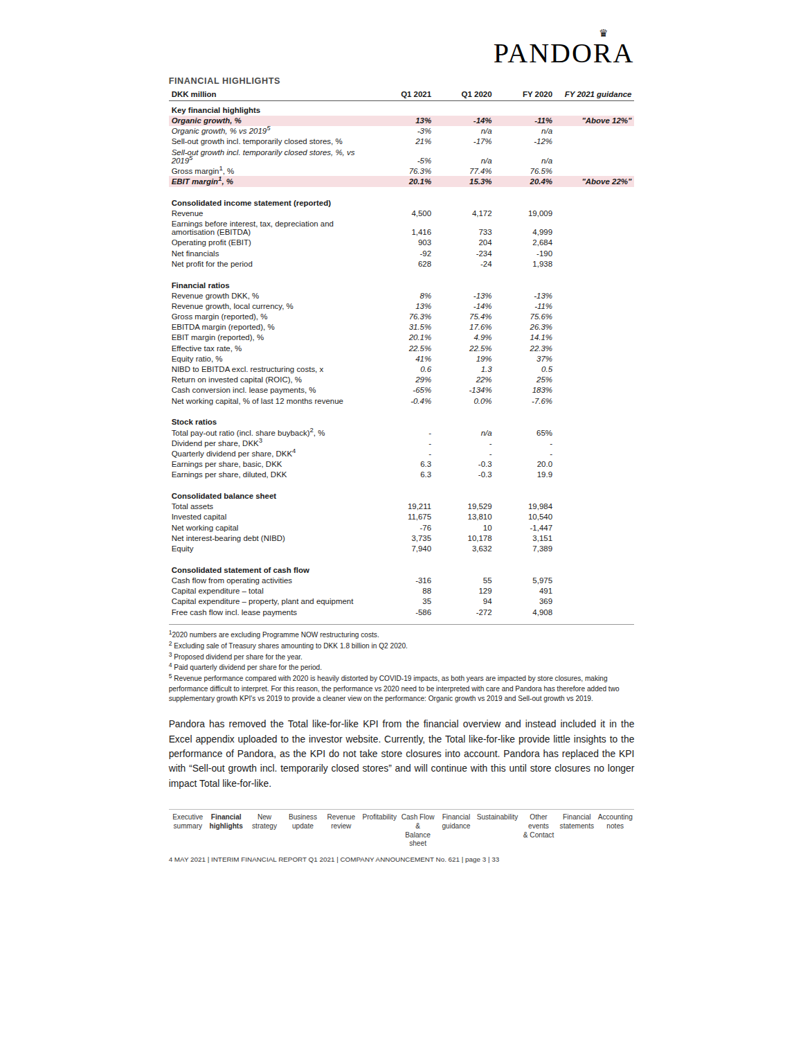♛PANDORA
FINANCIAL HIGHLIGHTS
| DKK million | Q1 2021 | Q1 2020 | FY 2020 | FY 2021 guidance |
| --- | --- | --- | --- | --- |
| Key financial highlights |
| Organic growth, % | 13% | -14% | -11% | "Above 12%" |
| Organic growth, % vs 2019 5 | -3% | n/a | n/a | |
| Sell-out growth incl. temporarily closed stores, % | 21% | -17% | -12% | |
| Sell-out growth incl. temporarily closed stores, %, vs 2019 5 | -5% | n/a | n/a | |
| Gross margin 1 , % | 76.3% | 77.4% | 76.5% | |
| EBIT margin 1 , % | 20.1% | 15.3% | 20.4% | "Above 22%" |
| Consolidated income statement (reported) |
| Revenue | 4,500 | 4,172 | 19,009 | |
| Earnings before interest, tax, depreciation and amortisation (EBITDA) | 1,416 | 733 | 4,999 | |
| Operating profit (EBIT) | 903 | 204 | 2,684 | |
| Net financials | -92 | -234 | -190 | |
| Net profit for the period | 628 | -24 | 1,938 | |
| Financial ratios |
| Revenue growth DKK, % | 8% | -13% | -13% | |
| Revenue growth, local currency, % | 13% | -14% | -11% | |
| Gross margin (reported), % | 76.3% | 75.4% | 75.6% | |
| EBITDA margin (reported), % | 31.5% | 17.6% | 26.3% | |
| EBIT margin (reported), % | 20.1% | 4.9% | 14.1% | |
| Effective tax rate, % | 22.5% | 22.5% | 22.3% | |
| Equity ratio, % | 41% | 19% | 37% | |
| NIBD to EBITDA excl. restructuring costs, x | 0.6 | 1.3 | 0.5 | |
| Return on invested capital (ROIC), % | 29% | 22% | 25% | |
| Cash conversion incl. lease payments, % | -65% | -134% | 183% | |
| Net working capital, % of last 12 months revenue | -0.4% | 0.0% | -7.6% | |
| Stock ratios |
| Total pay-out ratio (incl. share buyback) 2 , % | - | n/a | 65% | |
| Dividend per share, DKK 3 | - | - | - | |
| Quarterly dividend per share, DKK 4 | - | - | - | |
| Earnings per share, basic, DKK | 6.3 | -0.3 | 20.0 | |
| Earnings per share, diluted, DKK | 6.3 | -0.3 | 19.9 | |
| Consolidated balance sheet |
| Total assets | 19,211 | 19,529 | 19,984 | |
| Invested capital | 11,675 | 13,810 | 10,540 | |
| Net working capital | -76 | 10 | -1,447 | |
| Net interest-bearing debt (NIBD) | 3,735 | 10,178 | 3,151 | |
| Equity | 7,940 | 3,632 | 7,389 | |
| Consolidated statement of cash flow |
| Cash flow from operating activities | -316 | 55 | 5,975 | |
| Capital expenditure – total | 88 | 129 | 491 | |
| Capital expenditure – property, plant and equipment | 35 | 94 | 369 | |
| Free cash flow incl. lease payments | -586 | -272 | 4,908 | |
12020 numbers are excluding Programme NOW restructuring costs.
2 Excluding sale of Treasury shares amounting to DKK 1.8 billion in Q2 2020.
3 Proposed dividend per share for the year.
4 Paid quarterly dividend per share for the period.
5 Revenue performance compared with 2020 is heavily distorted by COVID-19 impacts, as both years are impacted by store closures, making performance difficult to interpret. For this reason, the performance vs 2020 need to be interpreted with care and Pandora has therefore added two supplementary growth KPI's vs 2019 to provide a cleaner view on the performance: Organic growth vs 2019 and Sell-out growth vs 2019.
Pandora has removed the Total like-for-like KPI from the financial overview and instead included it in the Excel appendix uploaded to the investor website. Currently, the Total like-for-like provide little insights to the performance of Pandora, as the KPI do not take store closures into account. Pandora has replaced the KPI with “Sell-out growth incl. temporarily closed stores” and will continue with this until store closures no longer impact Total like-for-like.
Executive
summary
Financial
highlights
New
strategy
Business
update
Revenue
review
Profitability
Cash Flow &
Balance sheet
Financial
guidance
Sustainability
Other events
& Contact
Financial
statements
Accounting
notes
4 MAY 2021 | INTERIM FINANCIAL REPORT Q1 2021 | COMPANY ANNOUNCEMENT No. 621 | page 3 | 33